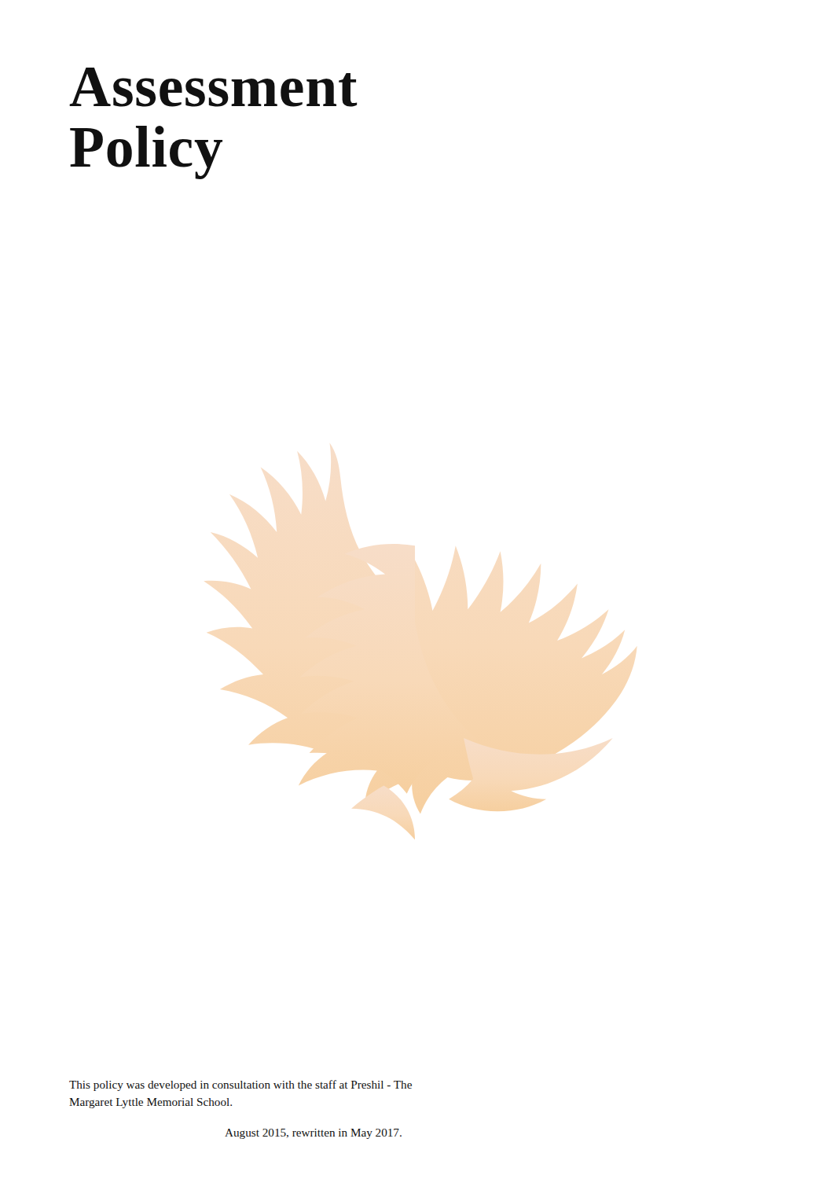Assessment Policy
This policy was developed in consultation with the staff at Preshil - The Margaret Lyttle Memorial School.
August 2015, rewritten in May 2017.